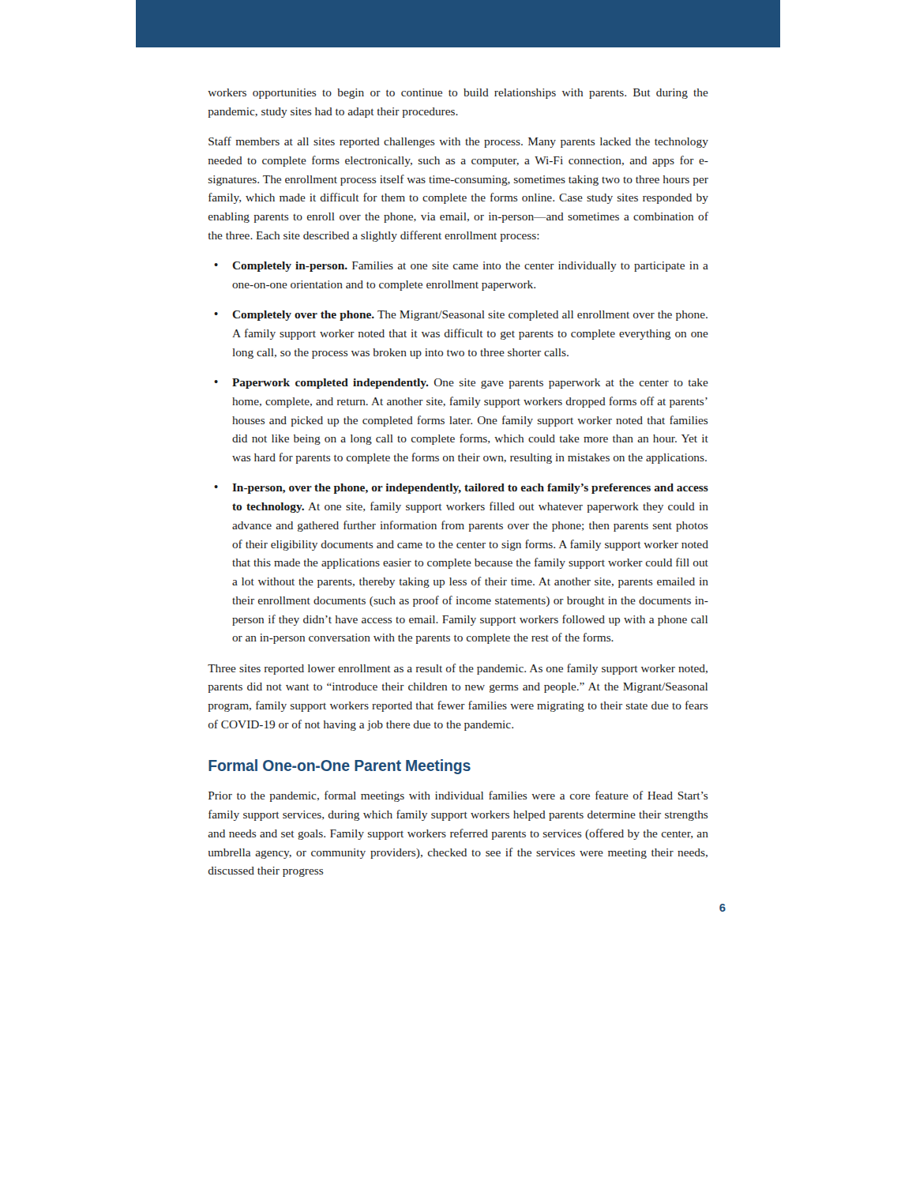workers opportunities to begin or to continue to build relationships with parents. But during the pandemic, study sites had to adapt their procedures.
Staff members at all sites reported challenges with the process. Many parents lacked the technology needed to complete forms electronically, such as a computer, a Wi-Fi connection, and apps for e-signatures. The enrollment process itself was time-consuming, sometimes taking two to three hours per family, which made it difficult for them to complete the forms online. Case study sites responded by enabling parents to enroll over the phone, via email, or in-person—and sometimes a combination of the three. Each site described a slightly different enrollment process:
Completely in-person. Families at one site came into the center individually to participate in a one-on-one orientation and to complete enrollment paperwork.
Completely over the phone. The Migrant/Seasonal site completed all enrollment over the phone. A family support worker noted that it was difficult to get parents to complete everything on one long call, so the process was broken up into two to three shorter calls.
Paperwork completed independently. One site gave parents paperwork at the center to take home, complete, and return. At another site, family support workers dropped forms off at parents’ houses and picked up the completed forms later. One family support worker noted that families did not like being on a long call to complete forms, which could take more than an hour. Yet it was hard for parents to complete the forms on their own, resulting in mistakes on the applications.
In-person, over the phone, or independently, tailored to each family’s preferences and access to technology. At one site, family support workers filled out whatever paperwork they could in advance and gathered further information from parents over the phone; then parents sent photos of their eligibility documents and came to the center to sign forms. A family support worker noted that this made the applications easier to complete because the family support worker could fill out a lot without the parents, thereby taking up less of their time. At another site, parents emailed in their enrollment documents (such as proof of income statements) or brought in the documents in-person if they didn’t have access to email. Family support workers followed up with a phone call or an in-person conversation with the parents to complete the rest of the forms.
Three sites reported lower enrollment as a result of the pandemic. As one family support worker noted, parents did not want to “introduce their children to new germs and people.” At the Migrant/Seasonal program, family support workers reported that fewer families were migrating to their state due to fears of COVID-19 or of not having a job there due to the pandemic.
Formal One-on-One Parent Meetings
Prior to the pandemic, formal meetings with individual families were a core feature of Head Start’s family support services, during which family support workers helped parents determine their strengths and needs and set goals. Family support workers referred parents to services (offered by the center, an umbrella agency, or community providers), checked to see if the services were meeting their needs, discussed their progress
6